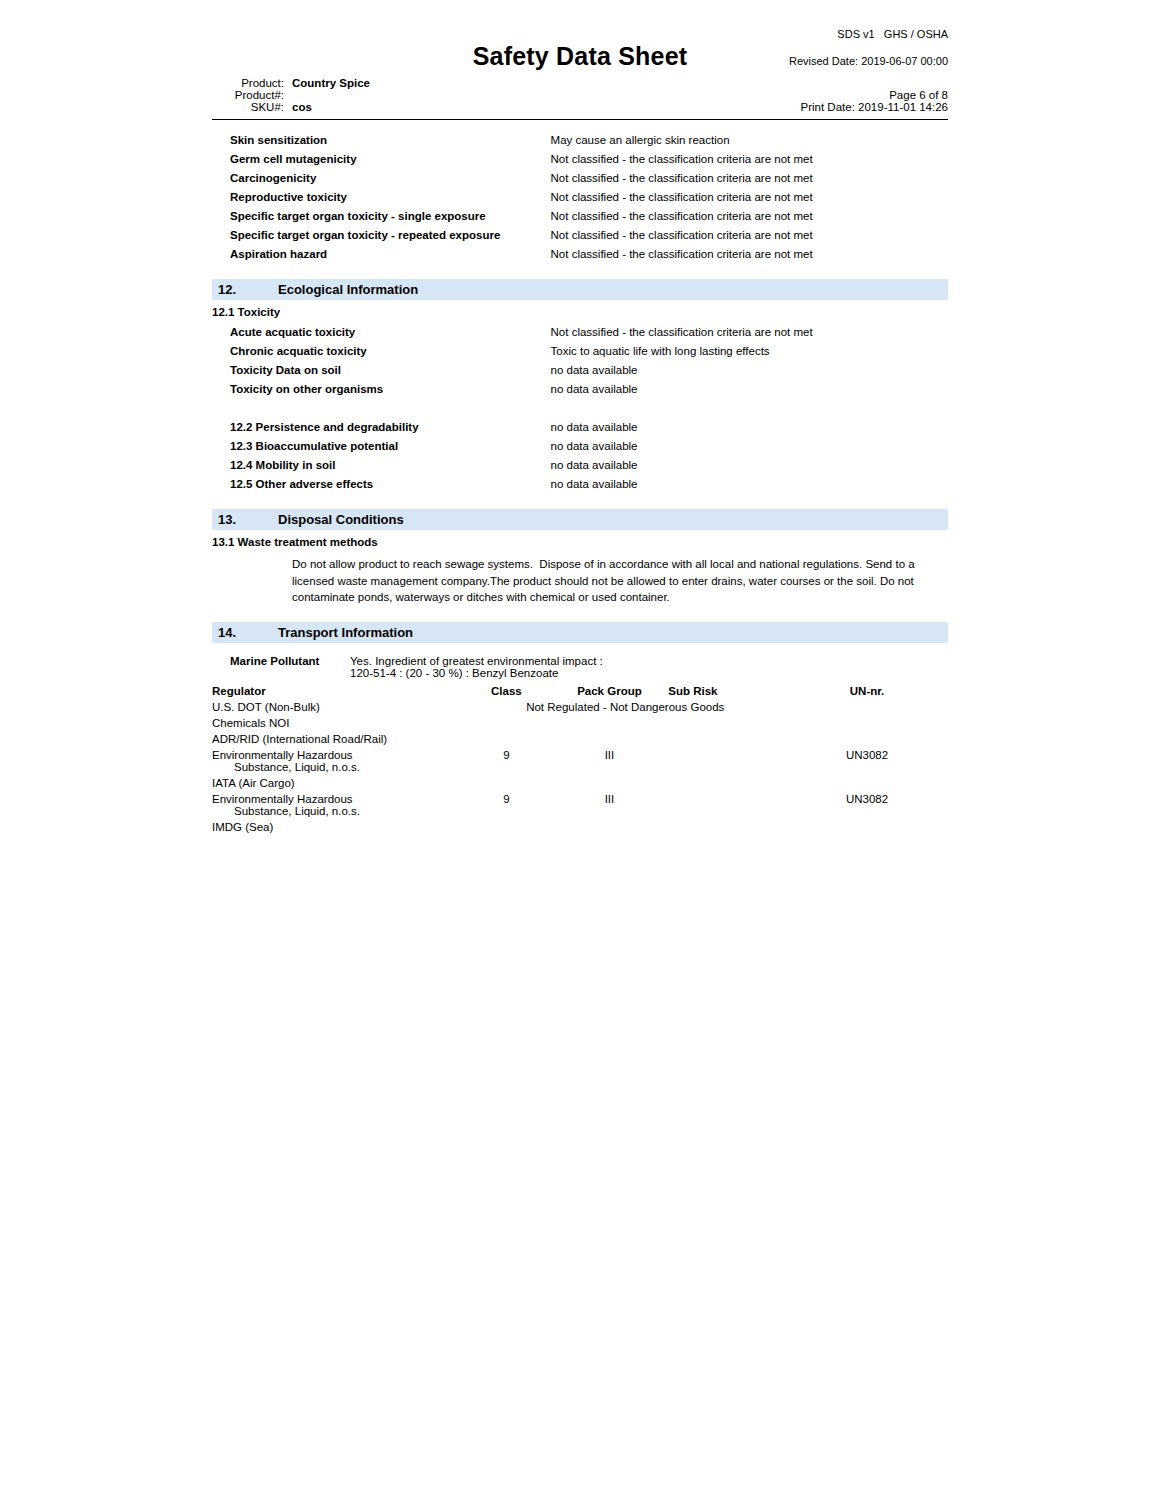SDS v1 GHS / OSHA
Safety Data Sheet
Revised Date: 2019-06-07 00:00
| Product: | Country Spice | |
| Product#: | | Page 6 of 8 |
| SKU#: | cos | Print Date: 2019-11-01 14:26 |
| Skin sensitization | May cause an allergic skin reaction |
| Germ cell mutagenicity | Not classified - the classification criteria are not met |
| Carcinogenicity | Not classified - the classification criteria are not met |
| Reproductive toxicity | Not classified - the classification criteria are not met |
| Specific target organ toxicity - single exposure | Not classified - the classification criteria are not met |
| Specific target organ toxicity - repeated exposure | Not classified - the classification criteria are not met |
| Aspiration hazard | Not classified - the classification criteria are not met |
12. Ecological Information
12.1 Toxicity
| Acute acquatic toxicity | Not classified - the classification criteria are not met |
| Chronic acquatic toxicity | Toxic to aquatic life with long lasting effects |
| Toxicity Data on soil | no data available |
| Toxicity on other organisms | no data available |
| 12.2 Persistence and degradability | no data available |
| 12.3 Bioaccumulative potential | no data available |
| 12.4 Mobility in soil | no data available |
| 12.5 Other adverse effects | no data available |
13. Disposal Conditions
13.1 Waste treatment methods
Do not allow product to reach sewage systems. Dispose of in accordance with all local and national regulations. Send to a licensed waste management company.The product should not be allowed to enter drains, water courses or the soil. Do not contaminate ponds, waterways or ditches with chemical or used container.
14. Transport Information
| Marine Pollutant | Yes. Ingredient of greatest environmental impact : 120-51-4 : (20 - 30 %) : Benzyl Benzoate |
| Regulator | Class | Pack Group | Sub Risk | UN-nr. |
| --- | --- | --- | --- | --- |
| U.S. DOT (Non-Bulk) | Not Regulated - Not Dangerous Goods |
| Chemicals NOI | | | | |
| ADR/RID (International Road/Rail) | | | | |
| Environmentally Hazardous Substance, Liquid, n.o.s. | 9 | III | | UN3082 |
| IATA (Air Cargo) | | | | |
| Environmentally Hazardous Substance, Liquid, n.o.s. | 9 | III | | UN3082 |
| IMDG (Sea) | | | | |